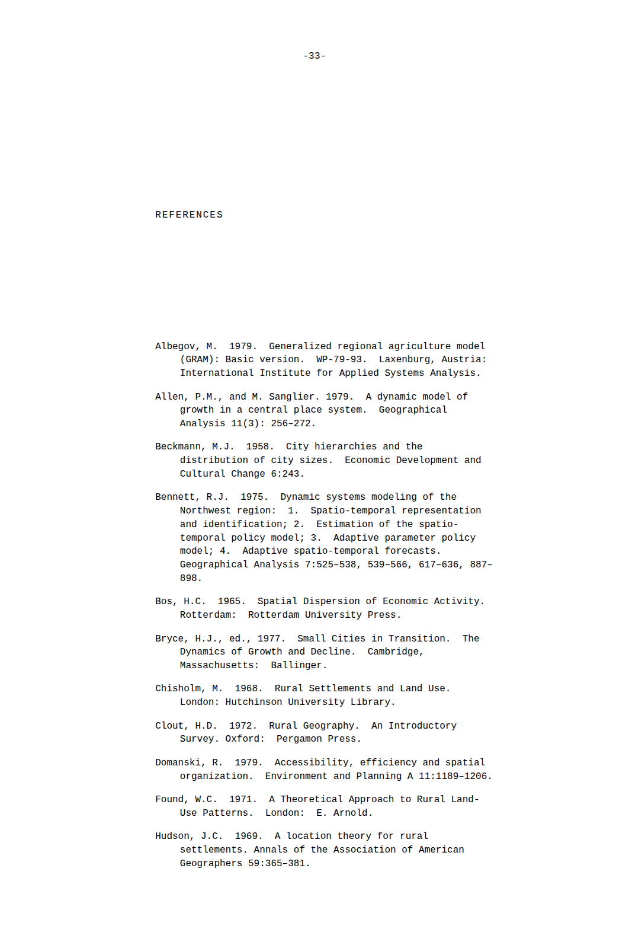-33-
References
Albegov, M. 1979. Generalized regional agriculture model (GRAM): Basic version. WP-79-93. Laxenburg, Austria: International Institute for Applied Systems Analysis.
Allen, P.M., and M. Sanglier. 1979. A dynamic model of growth in a central place system. Geographical Analysis 11(3): 256–272.
Beckmann, M.J. 1958. City hierarchies and the distribution of city sizes. Economic Development and Cultural Change 6:243.
Bennett, R.J. 1975. Dynamic systems modeling of the Northwest region: 1. Spatio-temporal representation and identification; 2. Estimation of the spatio-temporal policy model; 3. Adaptive parameter policy model; 4. Adaptive spatio-temporal forecasts. Geographical Analysis 7:525–538, 539–566, 617–636, 887–898.
Bos, H.C. 1965. Spatial Dispersion of Economic Activity. Rotterdam: Rotterdam University Press.
Bryce, H.J., ed., 1977. Small Cities in Transition. The Dynamics of Growth and Decline. Cambridge, Massachusetts: Ballinger.
Chisholm, M. 1968. Rural Settlements and Land Use. London: Hutchinson University Library.
Clout, H.D. 1972. Rural Geography. An Introductory Survey. Oxford: Pergamon Press.
Domanski, R. 1979. Accessibility, efficiency and spatial organization. Environment and Planning A 11:1189–1206.
Found, W.C. 1971. A Theoretical Approach to Rural Land-Use Patterns. London: E. Arnold.
Hudson, J.C. 1969. A location theory for rural settlements. Annals of the Association of American Geographers 59:365–381.